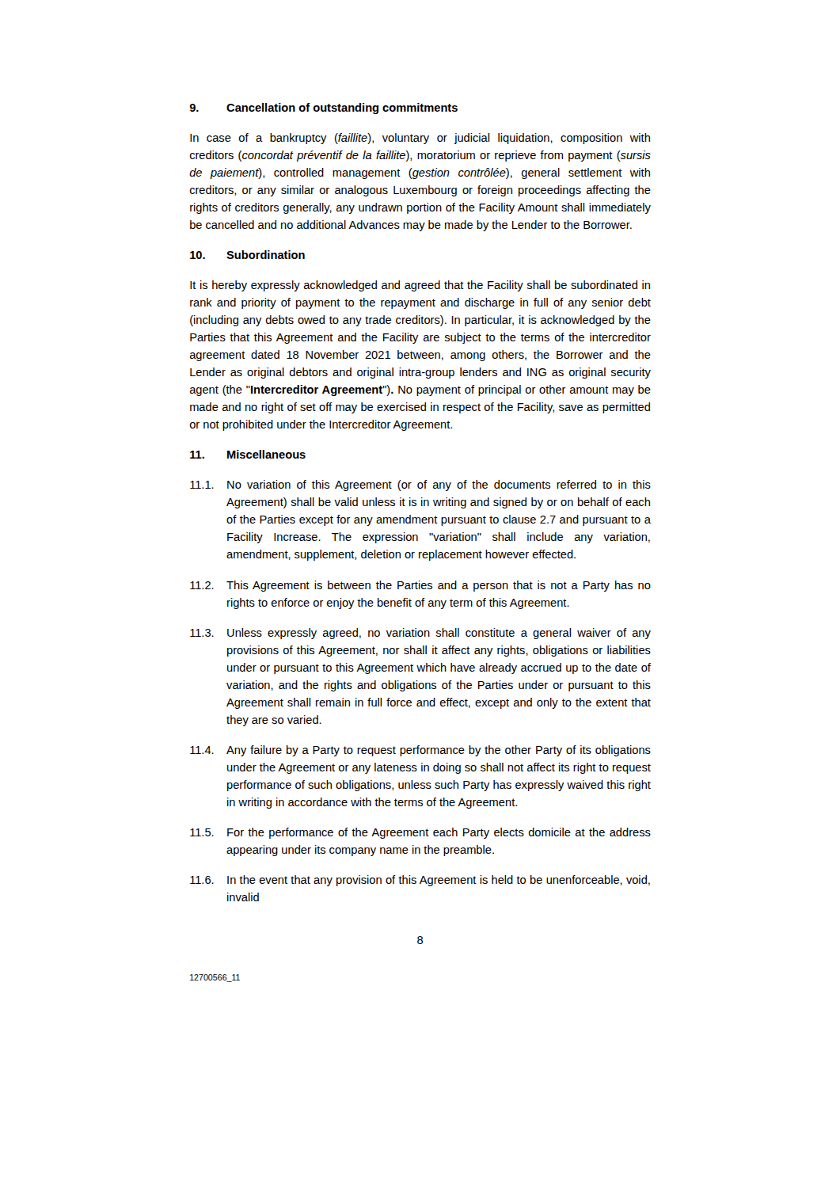9. Cancellation of outstanding commitments
In case of a bankruptcy (faillite), voluntary or judicial liquidation, composition with creditors (concordat préventif de la faillite), moratorium or reprieve from payment (sursis de paiement), controlled management (gestion contrôlée), general settlement with creditors, or any similar or analogous Luxembourg or foreign proceedings affecting the rights of creditors generally, any undrawn portion of the Facility Amount shall immediately be cancelled and no additional Advances may be made by the Lender to the Borrower.
10. Subordination
It is hereby expressly acknowledged and agreed that the Facility shall be subordinated in rank and priority of payment to the repayment and discharge in full of any senior debt (including any debts owed to any trade creditors). In particular, it is acknowledged by the Parties that this Agreement and the Facility are subject to the terms of the intercreditor agreement dated 18 November 2021 between, among others, the Borrower and the Lender as original debtors and original intra-group lenders and ING as original security agent (the "Intercreditor Agreement"). No payment of principal or other amount may be made and no right of set off may be exercised in respect of the Facility, save as permitted or not prohibited under the Intercreditor Agreement.
11. Miscellaneous
11.1. No variation of this Agreement (or of any of the documents referred to in this Agreement) shall be valid unless it is in writing and signed by or on behalf of each of the Parties except for any amendment pursuant to clause 2.7 and pursuant to a Facility Increase. The expression "variation" shall include any variation, amendment, supplement, deletion or replacement however effected.
11.2. This Agreement is between the Parties and a person that is not a Party has no rights to enforce or enjoy the benefit of any term of this Agreement.
11.3. Unless expressly agreed, no variation shall constitute a general waiver of any provisions of this Agreement, nor shall it affect any rights, obligations or liabilities under or pursuant to this Agreement which have already accrued up to the date of variation, and the rights and obligations of the Parties under or pursuant to this Agreement shall remain in full force and effect, except and only to the extent that they are so varied.
11.4. Any failure by a Party to request performance by the other Party of its obligations under the Agreement or any lateness in doing so shall not affect its right to request performance of such obligations, unless such Party has expressly waived this right in writing in accordance with the terms of the Agreement.
11.5. For the performance of the Agreement each Party elects domicile at the address appearing under its company name in the preamble.
11.6. In the event that any provision of this Agreement is held to be unenforceable, void, invalid
8
12700566_11